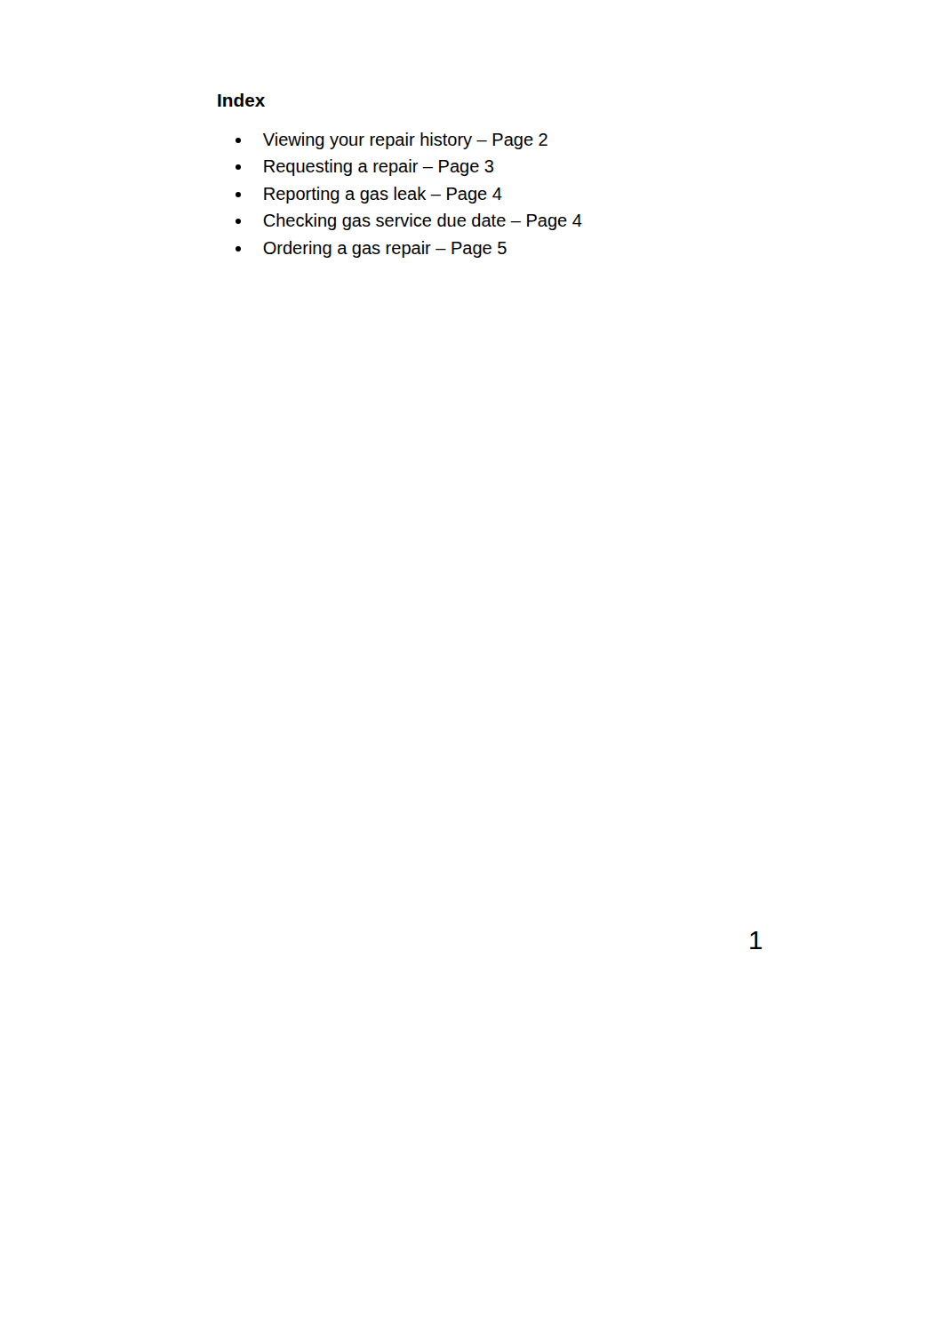Index
Viewing your repair history – Page 2
Requesting a repair – Page 3
Reporting a gas leak – Page 4
Checking gas service due date – Page 4
Ordering a gas repair – Page 5
1